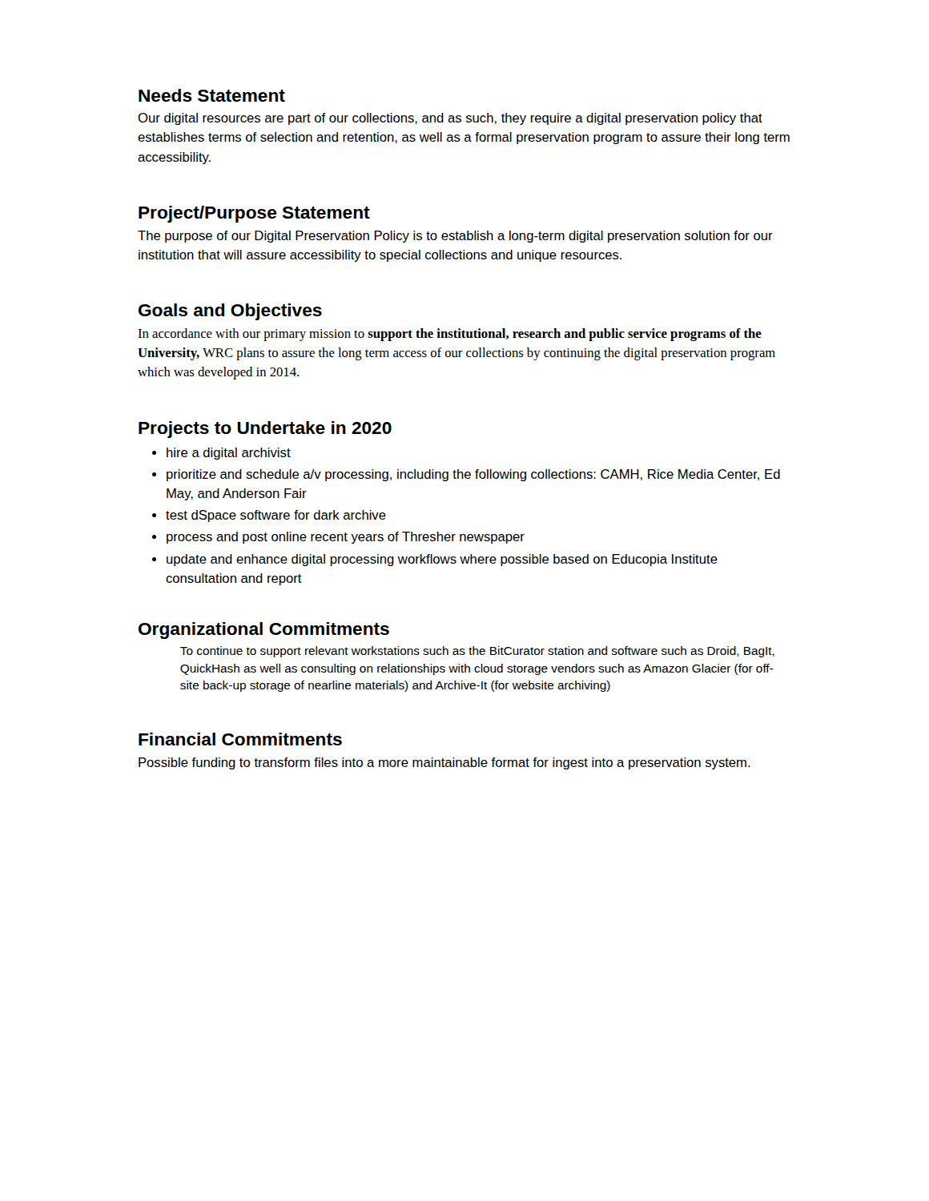Needs Statement
Our digital resources are part of our collections, and as such, they require a digital preservation policy that establishes terms of selection and retention, as well as a formal preservation program to assure their long term accessibility.
Project/Purpose Statement
The purpose of our Digital Preservation Policy is to establish a long-term digital preservation solution for our institution that will assure accessibility to special collections and unique resources.
Goals and Objectives
In accordance with our primary mission to support the institutional, research and public service programs of the University, WRC plans to assure the long term access of our collections by continuing the digital preservation program which was developed in 2014.
Projects to Undertake in 2020
hire a digital archivist
prioritize and schedule a/v processing, including the following collections: CAMH, Rice Media Center, Ed May, and Anderson Fair
test dSpace software for dark archive
process and post online recent years of Thresher newspaper
update and enhance digital processing workflows where possible based on Educopia Institute consultation and report
Organizational Commitments
To continue to support relevant workstations such as the BitCurator station and software such as Droid, BagIt, QuickHash as well as consulting on relationships with cloud storage vendors such as Amazon Glacier (for off-site back-up storage of nearline materials) and Archive-It (for website archiving)
Financial Commitments
Possible funding to transform files into a more maintainable format for ingest into a preservation system.